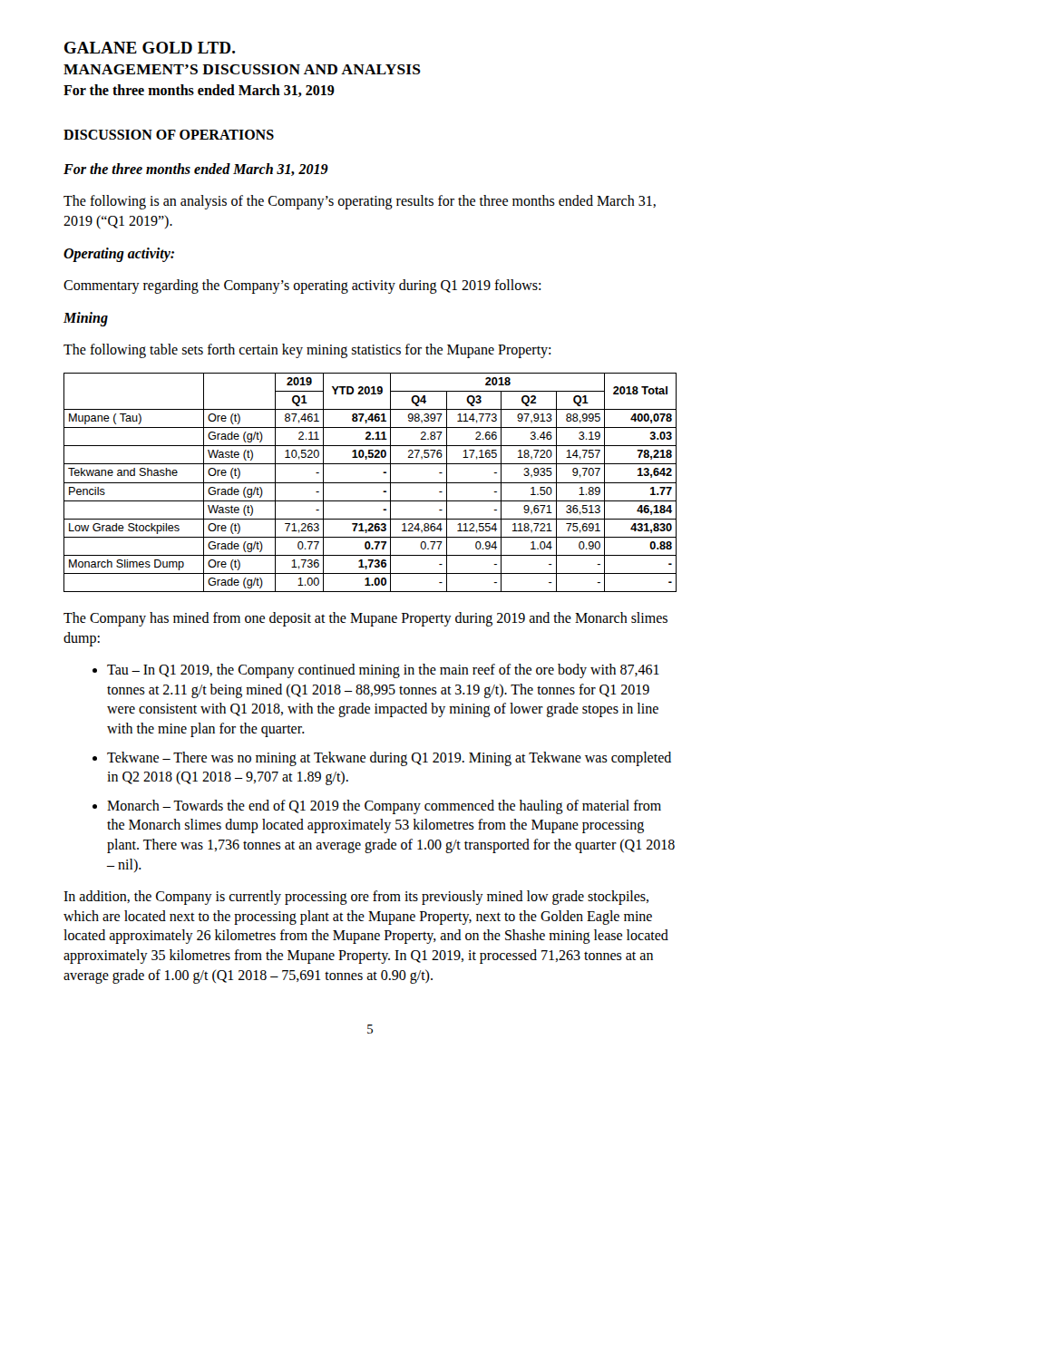GALANE GOLD LTD.
MANAGEMENT’S DISCUSSION AND ANALYSIS
For the three months ended March 31, 2019
DISCUSSION OF OPERATIONS
For the three months ended March 31, 2019
The following is an analysis of the Company’s operating results for the three months ended March 31, 2019 (“Q1 2019”).
Operating activity:
Commentary regarding the Company’s operating activity during Q1 2019 follows:
Mining
The following table sets forth certain key mining statistics for the Mupane Property:
| | | 2019 | YTD 2019 | 2018 | 2018 Total |
| --- | --- | --- | --- | --- | --- |
| Q1 | Q4 | Q3 | Q2 | Q1 |
| Mupane ( Tau) | Ore (t) | 87,461 | 87,461 | 98,397 | 114,773 | 97,913 | 88,995 | 400,078 |
| | Grade (g/t) | 2.11 | 2.11 | 2.87 | 2.66 | 3.46 | 3.19 | 3.03 |
| | Waste (t) | 10,520 | 10,520 | 27,576 | 17,165 | 18,720 | 14,757 | 78,218 |
| Tekwane and Shashe | Ore (t) | - | - | - | - | 3,935 | 9,707 | 13,642 |
| Pencils | Grade (g/t) | - | - | - | - | 1.50 | 1.89 | 1.77 |
| | Waste (t) | - | - | - | - | 9,671 | 36,513 | 46,184 |
| Low Grade Stockpiles | Ore (t) | 71,263 | 71,263 | 124,864 | 112,554 | 118,721 | 75,691 | 431,830 |
| | Grade (g/t) | 0.77 | 0.77 | 0.77 | 0.94 | 1.04 | 0.90 | 0.88 |
| Monarch Slimes Dump | Ore (t) | 1,736 | 1,736 | - | - | - | - | - |
| | Grade (g/t) | 1.00 | 1.00 | - | - | - | - | - |
The Company has mined from one deposit at the Mupane Property during 2019 and the Monarch slimes dump:
Tau – In Q1 2019, the Company continued mining in the main reef of the ore body with 87,461 tonnes at 2.11 g/t being mined (Q1 2018 – 88,995 tonnes at 3.19 g/t). The tonnes for Q1 2019 were consistent with Q1 2018, with the grade impacted by mining of lower grade stopes in line with the mine plan for the quarter.
Tekwane – There was no mining at Tekwane during Q1 2019. Mining at Tekwane was completed in Q2 2018 (Q1 2018 – 9,707 at 1.89 g/t).
Monarch – Towards the end of Q1 2019 the Company commenced the hauling of material from the Monarch slimes dump located approximately 53 kilometres from the Mupane processing plant. There was 1,736 tonnes at an average grade of 1.00 g/t transported for the quarter (Q1 2018 – nil).
In addition, the Company is currently processing ore from its previously mined low grade stockpiles, which are located next to the processing plant at the Mupane Property, next to the Golden Eagle mine located approximately 26 kilometres from the Mupane Property, and on the Shashe mining lease located approximately 35 kilometres from the Mupane Property. In Q1 2019, it processed 71,263 tonnes at an average grade of 1.00 g/t (Q1 2018 – 75,691 tonnes at 0.90 g/t).
5